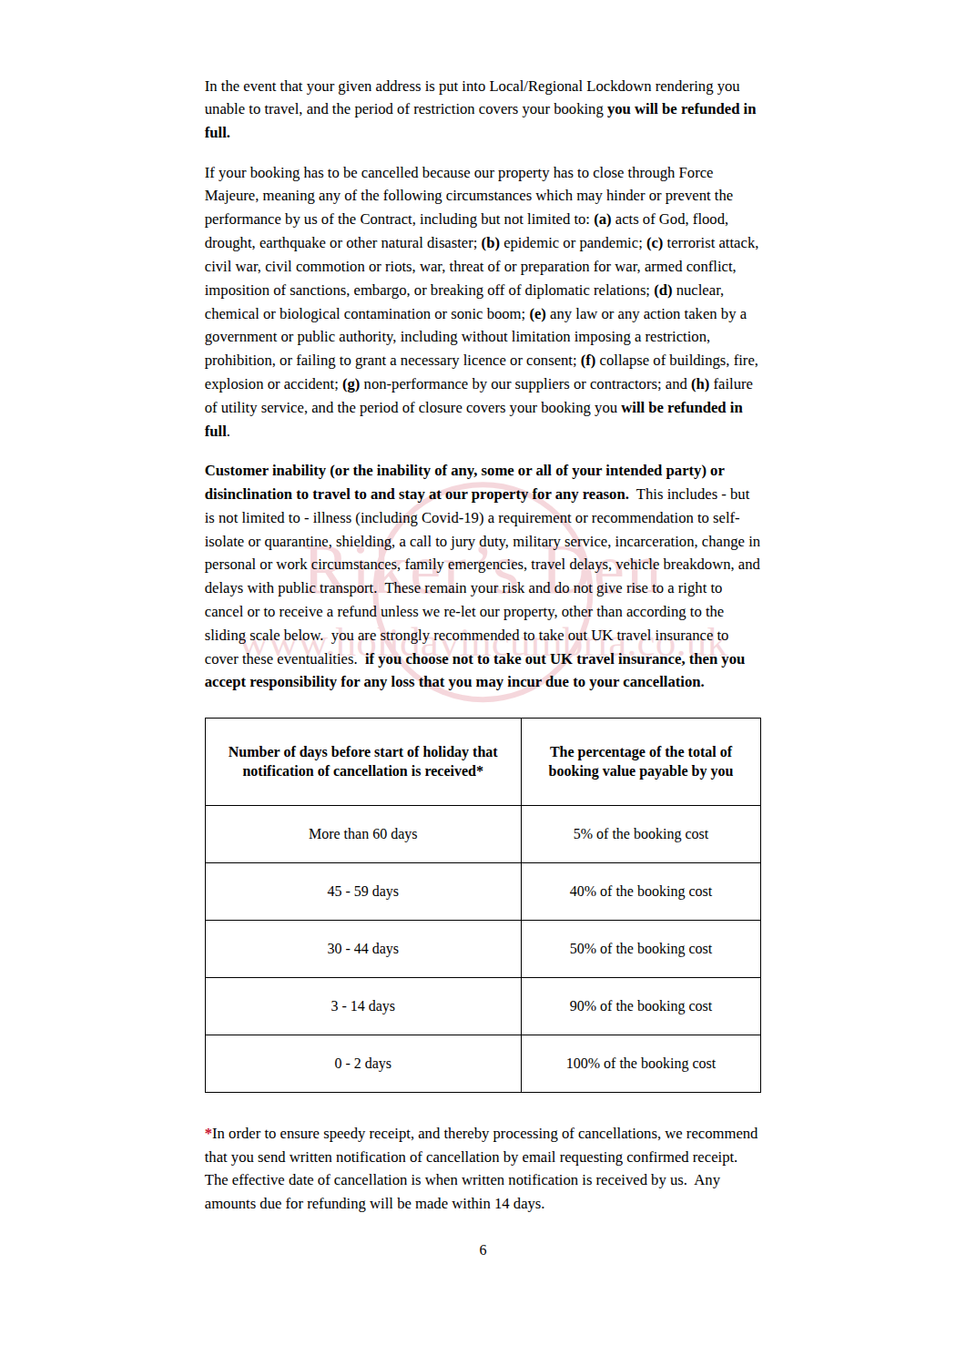Riker’s Den
www.holidayincumbria.co.uk
In the event that your given address is put into Local/Regional Lockdown rendering you unable to travel, and the period of restriction covers your booking you will be refunded in full.
If your booking has to be cancelled because our property has to close through Force Majeure, meaning any of the following circumstances which may hinder or prevent the performance by us of the Contract, including but not limited to: (a) acts of God, flood, drought, earthquake or other natural disaster; (b) epidemic or pandemic; (c) terrorist attack, civil war, civil commotion or riots, war, threat of or preparation for war, armed conflict, imposition of sanctions, embargo, or breaking off of diplomatic relations; (d) nuclear, chemical or biological contamination or sonic boom; (e) any law or any action taken by a government or public authority, including without limitation imposing a restriction, prohibition, or failing to grant a necessary licence or consent; (f) collapse of buildings, fire, explosion or accident; (g) non-performance by our suppliers or contractors; and (h) failure of utility service, and the period of closure covers your booking you will be refunded in full.
Customer inability (or the inability of any, some or all of your intended party) or disinclination to travel to and stay at our property for any reason. This includes - but is not limited to - illness (including Covid-19) a requirement or recommendation to self-isolate or quarantine, shielding, a call to jury duty, military service, incarceration, change in personal or work circumstances, family emergencies, travel delays, vehicle breakdown, and delays with public transport. These remain your risk and do not give rise to a right to cancel or to receive a refund unless we re-let our property, other than according to the sliding scale below. you are strongly recommended to take out UK travel insurance to cover these eventualities. if you choose not to take out UK travel insurance, then you accept responsibility for any loss that you may incur due to your cancellation.
| Number of days before start of holiday that notification of cancellation is received* | The percentage of the total of booking value payable by you |
| --- | --- |
| More than 60 days | 5% of the booking cost |
| 45 - 59 days | 40% of the booking cost |
| 30 - 44 days | 50% of the booking cost |
| 3 - 14 days | 90% of the booking cost |
| 0 - 2 days | 100% of the booking cost |
*In order to ensure speedy receipt, and thereby processing of cancellations, we recommend that you send written notification of cancellation by email requesting confirmed receipt. The effective date of cancellation is when written notification is received by us. Any amounts due for refunding will be made within 14 days.
6